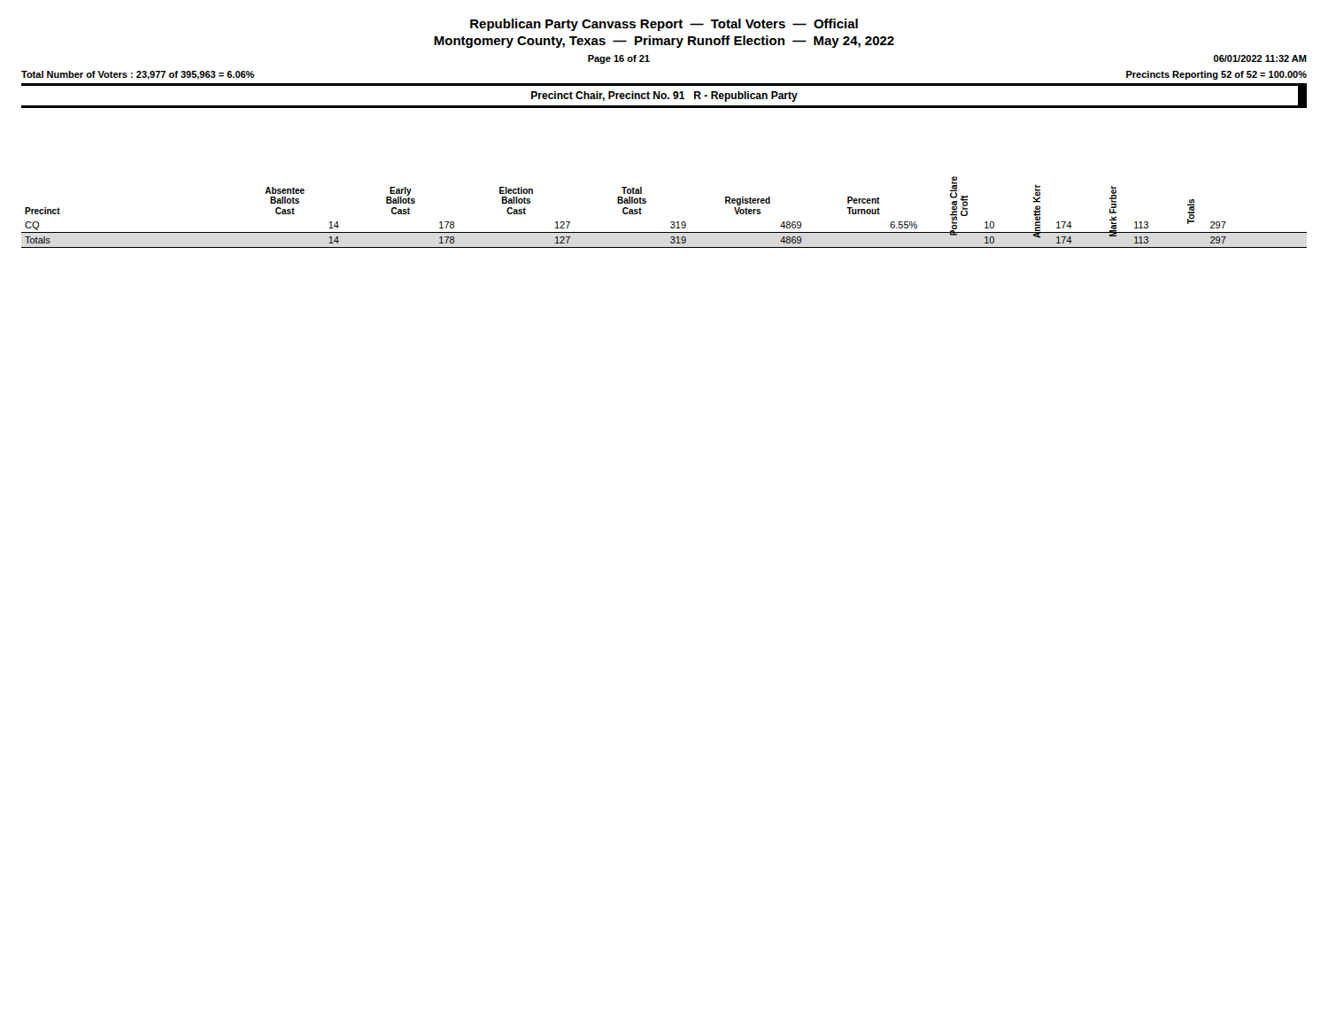Republican Party Canvass Report — Total Voters — Official
Montgomery County, Texas — Primary Runoff Election — May 24, 2022
Page 16 of 21 06/01/2022 11:32 AM
Total Number of Voters : 23,977 of 395,963 = 6.06% Precincts Reporting 52 of 52 = 100.00%
Precinct Chair, Precinct No. 91 R - Republican Party
| Precinct | Absentee Ballots Cast | Early Ballots Cast | Election Ballots Cast | Total Ballots Cast | Registered Voters | Percent Turnout | Porshea Clare Croft | Annette Kerr | Mark Furber | Totals | |
| --- | --- | --- | --- | --- | --- | --- | --- | --- | --- | --- | --- |
| CQ | 14 | 178 | 127 | 319 | 4869 | 6.55% | 10 | 174 | 113 | 297 | |
| Totals | 14 | 178 | 127 | 319 | 4869 | | 10 | 174 | 113 | 297 | |